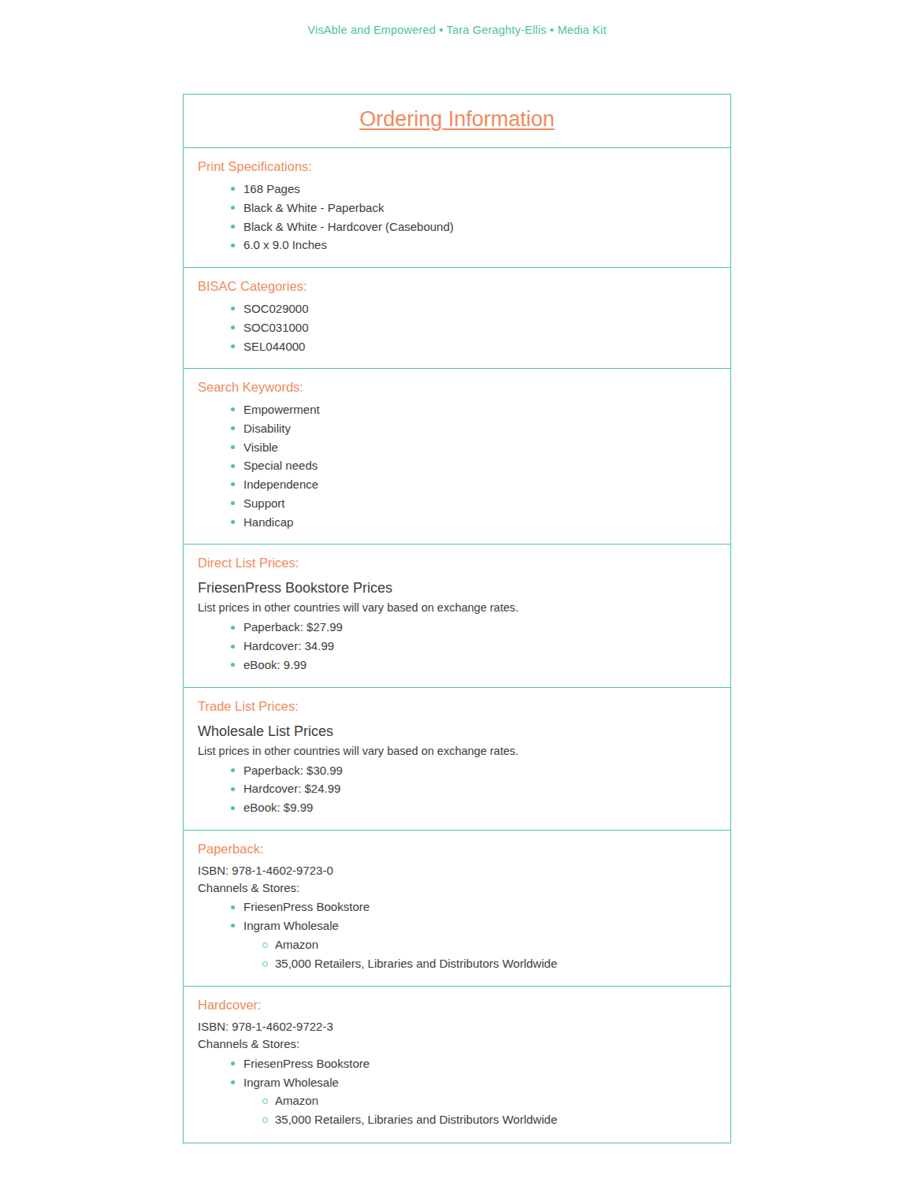VisAble and Empowered • Tara Geraghty-Ellis • Media Kit
| Ordering Information |
| Print Specifications: 168 Pages Black & White - Paperback Black & White - Hardcover (Casebound) 6.0 x 9.0 Inches |
| BISAC Categories: SOC029000 SOC031000 SEL044000 |
| Search Keywords: Empowerment Disability Visible Special needs Independence Support Handicap |
| Direct List Prices: FriesenPress Bookstore Prices List prices in other countries will vary based on exchange rates. Paperback: $27.99 Hardcover: 34.99 eBook: 9.99 |
| Trade List Prices: Wholesale List Prices List prices in other countries will vary based on exchange rates. Paperback: $30.99 Hardcover: $24.99 eBook: $9.99 |
| Paperback: ISBN: 978-1-4602-9723-0 Channels & Stores: FriesenPress Bookstore Ingram Wholesale Amazon 35,000 Retailers, Libraries and Distributors Worldwide |
| Hardcover: ISBN: 978-1-4602-9722-3 Channels & Stores: FriesenPress Bookstore Ingram Wholesale Amazon 35,000 Retailers, Libraries and Distributors Worldwide |